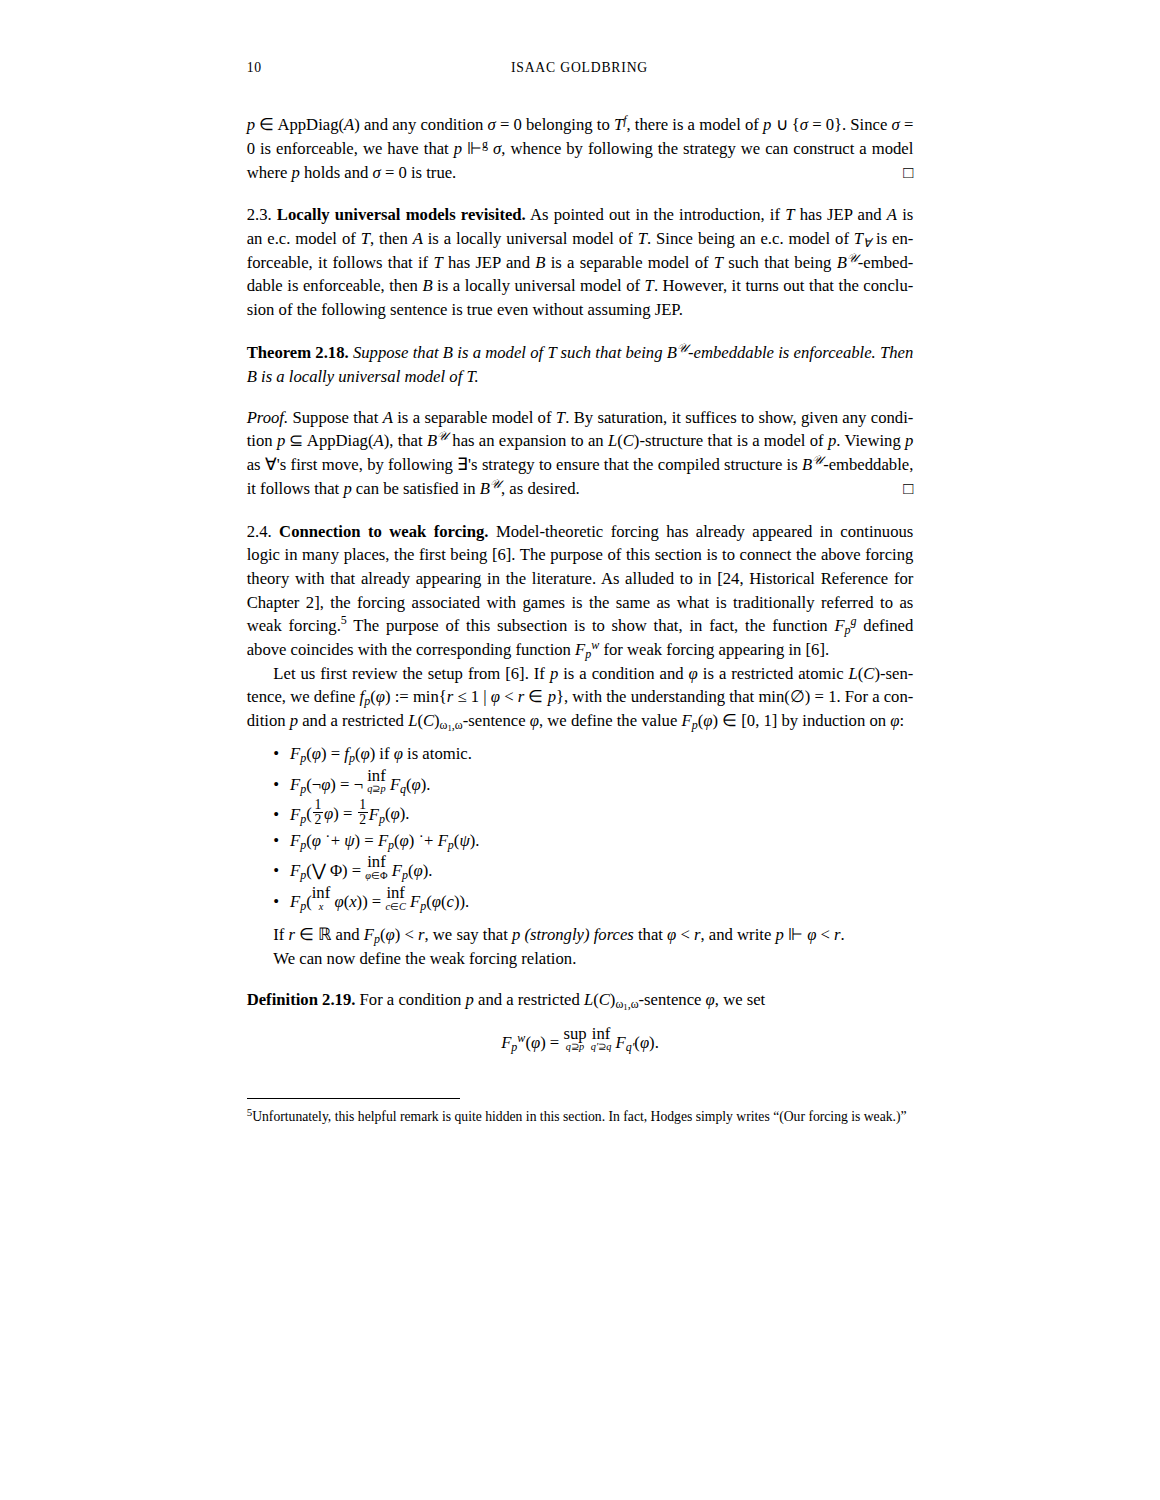10 Isaac Goldbring
p ∈ AppDiag(A) and any condition σ = 0 belonging to Tf, there is a model of p ∪ {σ = 0}. Since σ = 0 is enforceable, we have that p ⊩g σ, whence by following the strategy we can construct a model where p holds and σ = 0 is true.
2.3. Locally universal models revisited.
As pointed out in the introduction, if T has JEP and A is an e.c. model of T, then A is a locally universal model of T. Since being an e.c. model of T∀ is enforceable, it follows that if T has JEP and B is a separable model of T such that being B𝒰-embeddable is enforceable, then B is a locally universal model of T. However, it turns out that the conclusion of the following sentence is true even without assuming JEP.
Theorem 2.18. Suppose that B is a model of T such that being B𝒰-embeddable is enforceable. Then B is a locally universal model of T.
Proof. Suppose that A is a separable model of T. By saturation, it suffices to show, given any condition p ⊆ AppDiag(A), that B𝒰 has an expansion to an L(C)-structure that is a model of p. Viewing p as ∀'s first move, by following ∃'s strategy to ensure that the compiled structure is B𝒰-embeddable, it follows that p can be satisfied in B𝒰, as desired.
2.4. Connection to weak forcing.
Model-theoretic forcing has already appeared in continuous logic in many places, the first being [6]. The purpose of this section is to connect the above forcing theory with that already appearing in the literature. As alluded to in [24, Historical Reference for Chapter 2], the forcing associated with games is the same as what is traditionally referred to as weak forcing.5 The purpose of this subsection is to show that, in fact, the function Fpg defined above coincides with the corresponding function Fpw for weak forcing appearing in [6].
Let us first review the setup from [6]. If p is a condition and φ is a restricted atomic L(C)-sentence, we define fp(φ) := min{r ≤ 1 | φ < r ∈ p}, with the understanding that min(∅) = 1. For a condition p and a restricted L(C)ω1,ω-sentence φ, we define the value Fp(φ) ∈ [0, 1] by induction on φ:
Fp(φ) = fp(φ) if φ is atomic.
Fp(¬φ) = ¬ inf q⊇p Fq(φ).
Fp(12 φ) = 12 Fp(φ).
Fp(φ ˙+ ψ) = Fp(φ) ˙+ Fp(ψ).
Fp(⋁ Φ) = inf φ∈Φ Fp(φ).
Fp(inf x φ(x)) = inf c∈C Fp(φ(c)).
If r ∈ ℝ and Fp(φ) < r, we say that p (strongly) forces that φ < r, and write p ⊩ φ < r.
We can now define the weak forcing relation.
Definition 2.19. For a condition p and a restricted L(C)ω1,ω-sentence φ, we set
Fpw(φ) = sup q⊇p inf q′⊇q Fq′(φ).
5Unfortunately, this helpful remark is quite hidden in this section. In fact, Hodges simply writes “(Our forcing is weak.)”